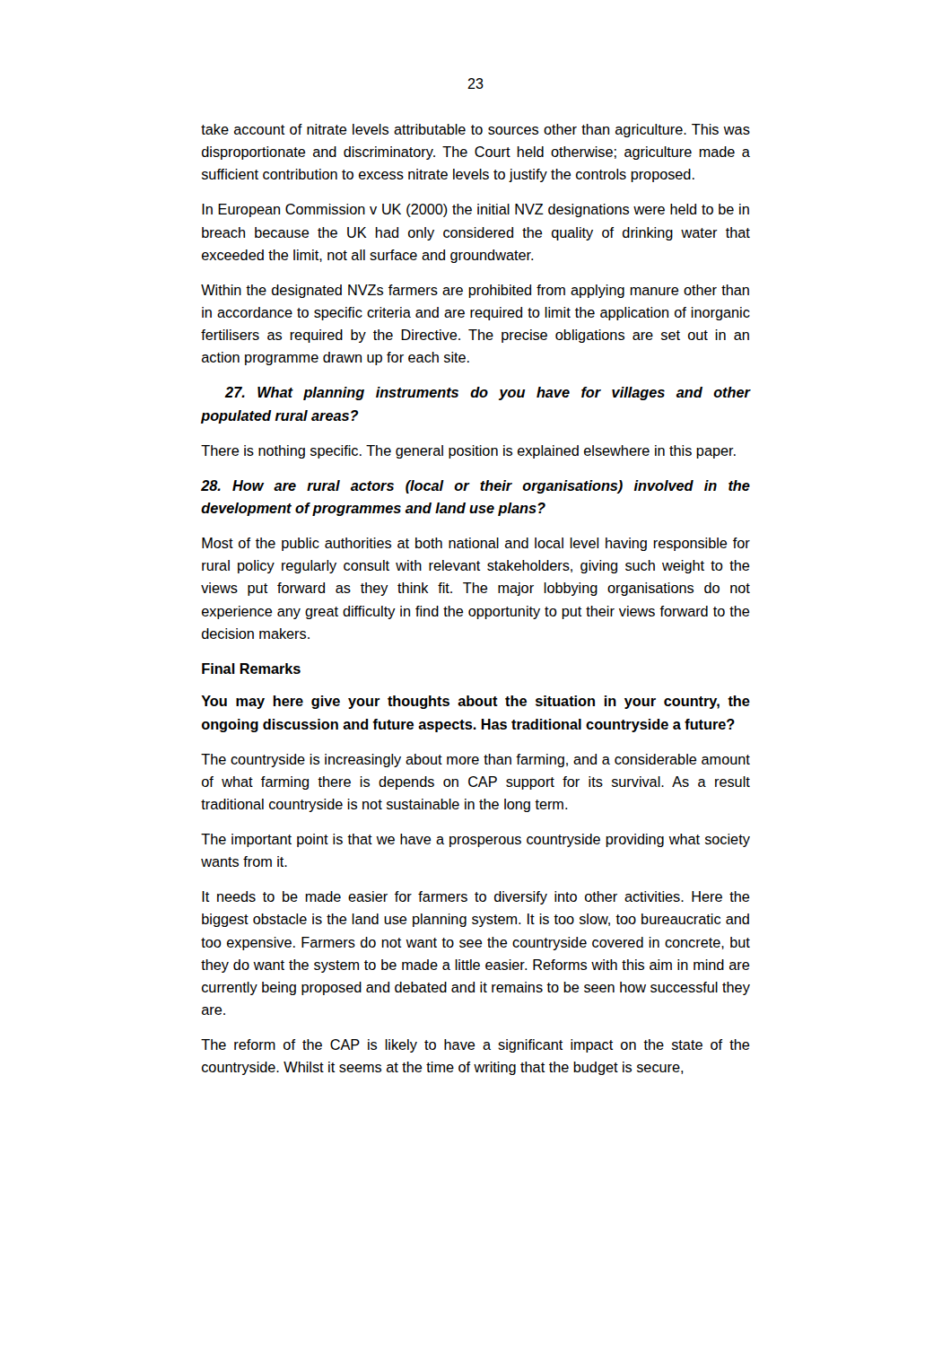23
take account of nitrate levels attributable to sources other than agriculture. This was disproportionate and discriminatory. The Court held otherwise; agriculture made a sufficient contribution to excess nitrate levels to justify the controls proposed.
In European Commission v UK (2000) the initial NVZ designations were held to be in breach because the UK had only considered the quality of drinking water that exceeded the limit, not all surface and groundwater.
Within the designated NVZs farmers are prohibited from applying manure other than in accordance to specific criteria and are required to limit the application of inorganic fertilisers as required by the Directive. The precise obligations are set out in an action programme drawn up for each site.
27. What planning instruments do you have for villages and other populated rural areas?
There is nothing specific. The general position is explained elsewhere in this paper.
28. How are rural actors (local or their organisations) involved in the development of programmes and land use plans?
Most of the public authorities at both national and local level having responsible for rural policy regularly consult with relevant stakeholders, giving such weight to the views put forward as they think fit. The major lobbying organisations do not experience any great difficulty in find the opportunity to put their views forward to the decision makers.
Final Remarks
You may here give your thoughts about the situation in your country, the ongoing discussion and future aspects. Has traditional countryside a future?
The countryside is increasingly about more than farming, and a considerable amount of what farming there is depends on CAP support for its survival. As a result traditional countryside is not sustainable in the long term.
The important point is that we have a prosperous countryside providing what society wants from it.
It needs to be made easier for farmers to diversify into other activities. Here the biggest obstacle is the land use planning system. It is too slow, too bureaucratic and too expensive. Farmers do not want to see the countryside covered in concrete, but they do want the system to be made a little easier. Reforms with this aim in mind are currently being proposed and debated and it remains to be seen how successful they are.
The reform of the CAP is likely to have a significant impact on the state of the countryside. Whilst it seems at the time of writing that the budget is secure,